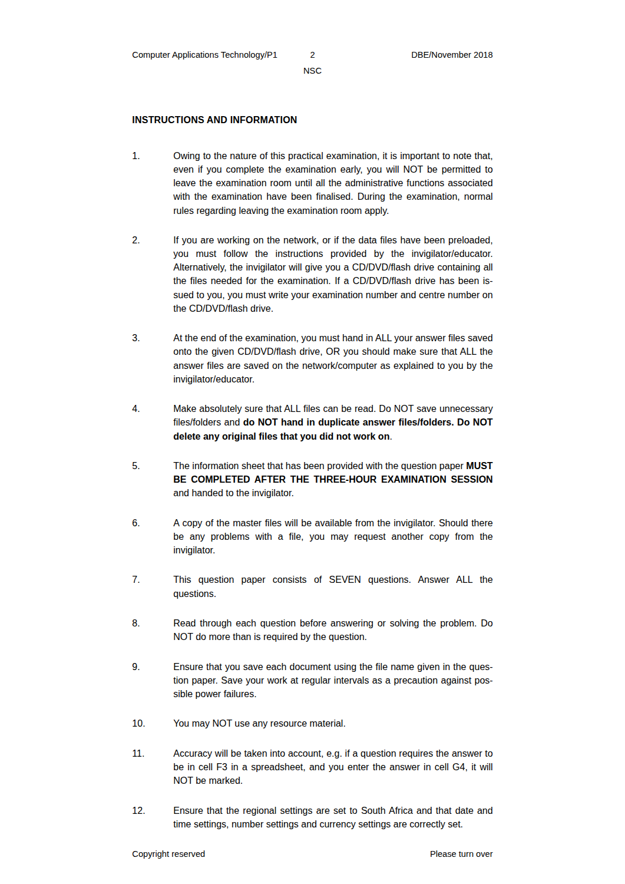Computer Applications Technology/P1
2
DBE/November 2018
NSC
INSTRUCTIONS AND INFORMATION
1. Owing to the nature of this practical examination, it is important to note that, even if you complete the examination early, you will NOT be permitted to leave the examination room until all the administrative functions associated with the examination have been finalised. During the examination, normal rules regarding leaving the examination room apply.
2. If you are working on the network, or if the data files have been preloaded, you must follow the instructions provided by the invigilator/educator. Alternatively, the invigilator will give you a CD/DVD/flash drive containing all the files needed for the examination. If a CD/DVD/flash drive has been issued to you, you must write your examination number and centre number on the CD/DVD/flash drive.
3. At the end of the examination, you must hand in ALL your answer files saved onto the given CD/DVD/flash drive, OR you should make sure that ALL the answer files are saved on the network/computer as explained to you by the invigilator/educator.
4. Make absolutely sure that ALL files can be read. Do NOT save unnecessary files/folders and do NOT hand in duplicate answer files/folders. Do NOT delete any original files that you did not work on.
5. The information sheet that has been provided with the question paper MUST BE COMPLETED AFTER THE THREE-HOUR EXAMINATION SESSION and handed to the invigilator.
6. A copy of the master files will be available from the invigilator. Should there be any problems with a file, you may request another copy from the invigilator.
7. This question paper consists of SEVEN questions. Answer ALL the questions.
8. Read through each question before answering or solving the problem. Do NOT do more than is required by the question.
9. Ensure that you save each document using the file name given in the question paper. Save your work at regular intervals as a precaution against possible power failures.
10. You may NOT use any resource material.
11. Accuracy will be taken into account, e.g. if a question requires the answer to be in cell F3 in a spreadsheet, and you enter the answer in cell G4, it will NOT be marked.
12. Ensure that the regional settings are set to South Africa and that date and time settings, number settings and currency settings are correctly set.
Copyright reserved Please turn over